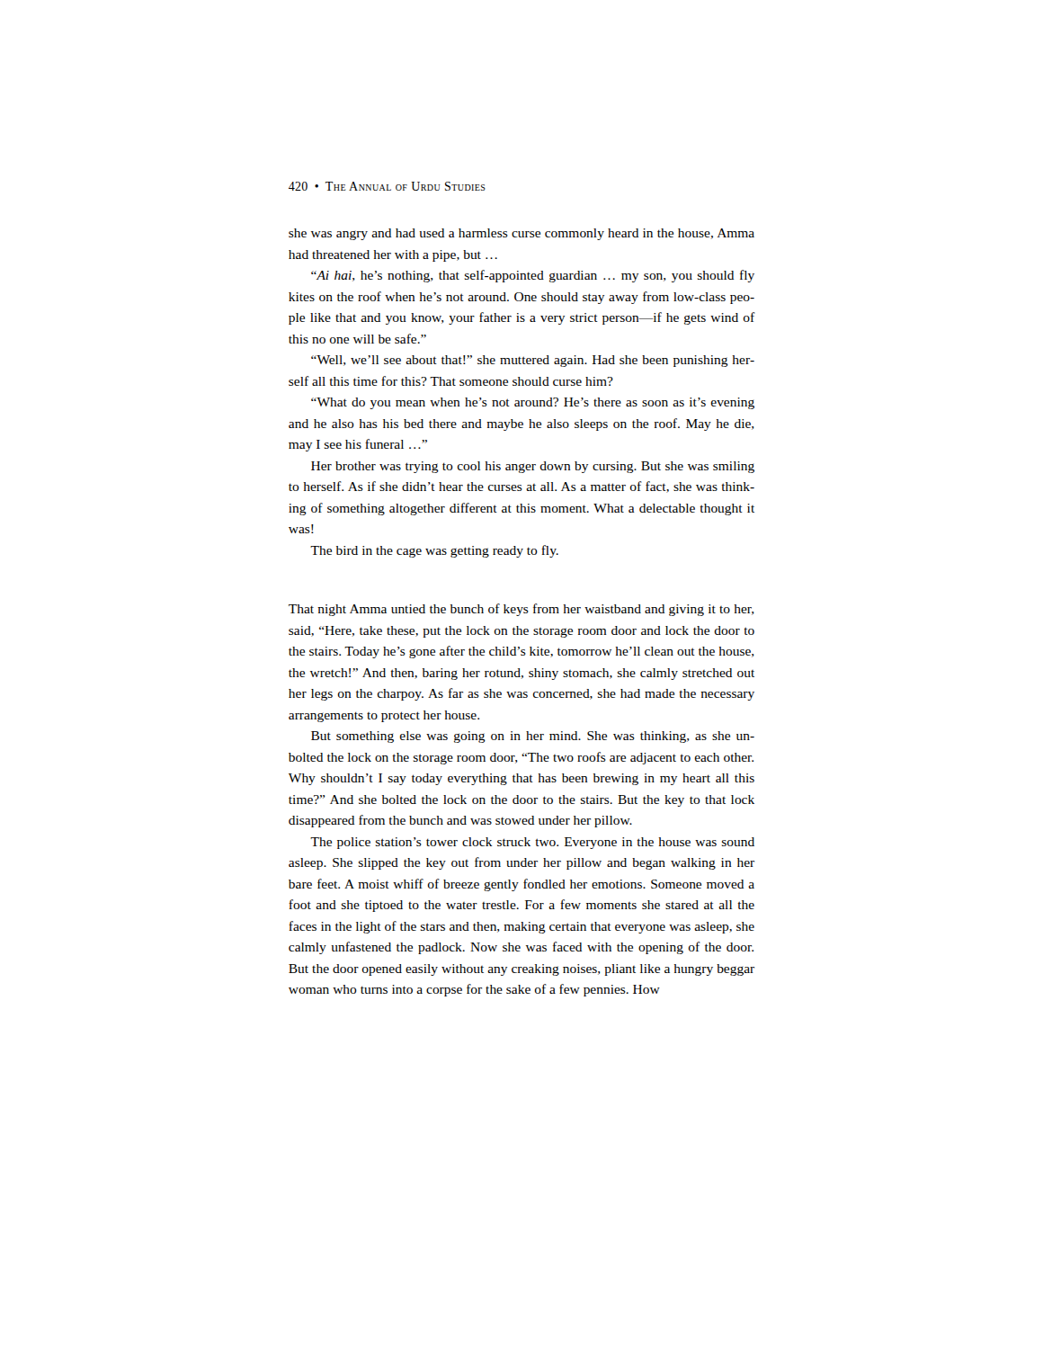420•The Annual of Urdu Studies
she was angry and had used a harmless curse commonly heard in the house, Amma had threatened her with a pipe, but …
“Ai hai, he’s nothing, that self-appointed guardian … my son, you should fly kites on the roof when he’s not around. One should stay away from low-class people like that and you know, your father is a very strict person—if he gets wind of this no one will be safe.”
“Well, we’ll see about that!” she muttered again. Had she been punishing herself all this time for this? That someone should curse him?
“What do you mean when he’s not around? He’s there as soon as it’s evening and he also has his bed there and maybe he also sleeps on the roof. May he die, may I see his funeral …”
Her brother was trying to cool his anger down by cursing. But she was smiling to herself. As if she didn’t hear the curses at all. As a matter of fact, she was thinking of something altogether different at this moment. What a delectable thought it was!
The bird in the cage was getting ready to fly.
That night Amma untied the bunch of keys from her waistband and giving it to her, said, “Here, take these, put the lock on the storage room door and lock the door to the stairs. Today he’s gone after the child’s kite, tomorrow he’ll clean out the house, the wretch!” And then, baring her rotund, shiny stomach, she calmly stretched out her legs on the charpoy. As far as she was concerned, she had made the necessary arrangements to protect her house.
But something else was going on in her mind. She was thinking, as she unbolted the lock on the storage room door, “The two roofs are adjacent to each other. Why shouldn’t I say today everything that has been brewing in my heart all this time?” And she bolted the lock on the door to the stairs. But the key to that lock disappeared from the bunch and was stowed under her pillow.
The police station’s tower clock struck two. Everyone in the house was sound asleep. She slipped the key out from under her pillow and began walking in her bare feet. A moist whiff of breeze gently fondled her emotions. Someone moved a foot and she tiptoed to the water trestle. For a few moments she stared at all the faces in the light of the stars and then, making certain that everyone was asleep, she calmly unfastened the padlock. Now she was faced with the opening of the door. But the door opened easily without any creaking noises, pliant like a hungry beggar woman who turns into a corpse for the sake of a few pennies. How